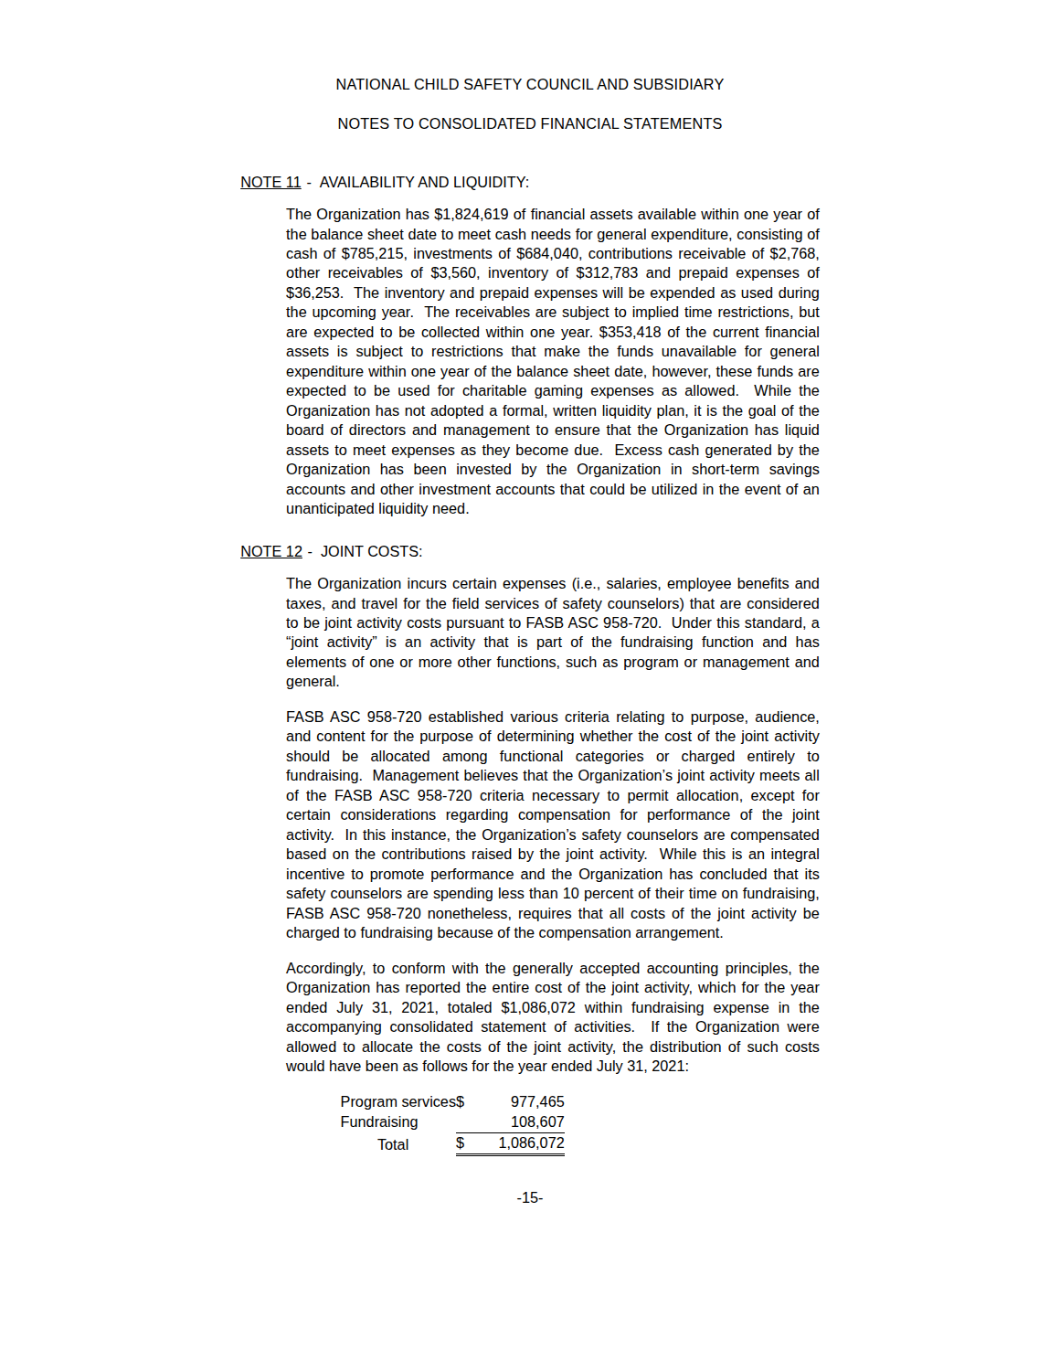NATIONAL CHILD SAFETY COUNCIL AND SUBSIDIARY
NOTES TO CONSOLIDATED FINANCIAL STATEMENTS
NOTE 11-AVAILABILITY AND LIQUIDITY:
The Organization has $1,824,619 of financial assets available within one year of the balance sheet date to meet cash needs for general expenditure, consisting of cash of $785,215, investments of $684,040, contributions receivable of $2,768, other receivables of $3,560, inventory of $312,783 and prepaid expenses of $36,253. The inventory and prepaid expenses will be expended as used during the upcoming year. The receivables are subject to implied time restrictions, but are expected to be collected within one year. $353,418 of the current financial assets is subject to restrictions that make the funds unavailable for general expenditure within one year of the balance sheet date, however, these funds are expected to be used for charitable gaming expenses as allowed. While the Organization has not adopted a formal, written liquidity plan, it is the goal of the board of directors and management to ensure that the Organization has liquid assets to meet expenses as they become due. Excess cash generated by the Organization has been invested by the Organization in short-term savings accounts and other investment accounts that could be utilized in the event of an unanticipated liquidity need.
NOTE 12-JOINT COSTS:
The Organization incurs certain expenses (i.e., salaries, employee benefits and taxes, and travel for the field services of safety counselors) that are considered to be joint activity costs pursuant to FASB ASC 958-720. Under this standard, a “joint activity” is an activity that is part of the fundraising function and has elements of one or more other functions, such as program or management and general.
FASB ASC 958-720 established various criteria relating to purpose, audience, and content for the purpose of determining whether the cost of the joint activity should be allocated among functional categories or charged entirely to fundraising. Management believes that the Organization’s joint activity meets all of the FASB ASC 958-720 criteria necessary to permit allocation, except for certain considerations regarding compensation for performance of the joint activity. In this instance, the Organization’s safety counselors are compensated based on the contributions raised by the joint activity. While this is an integral incentive to promote performance and the Organization has concluded that its safety counselors are spending less than 10 percent of their time on fundraising, FASB ASC 958-720 nonetheless, requires that all costs of the joint activity be charged to fundraising because of the compensation arrangement.
Accordingly, to conform with the generally accepted accounting principles, the Organization has reported the entire cost of the joint activity, which for the year ended July 31, 2021, totaled $1,086,072 within fundraising expense in the accompanying consolidated statement of activities. If the Organization were allowed to allocate the costs of the joint activity, the distribution of such costs would have been as follows for the year ended July 31, 2021:
| Program services | $ | 977,465 |
| Fundraising | | 108,607 |
| Total | $ | 1,086,072 |
-15-